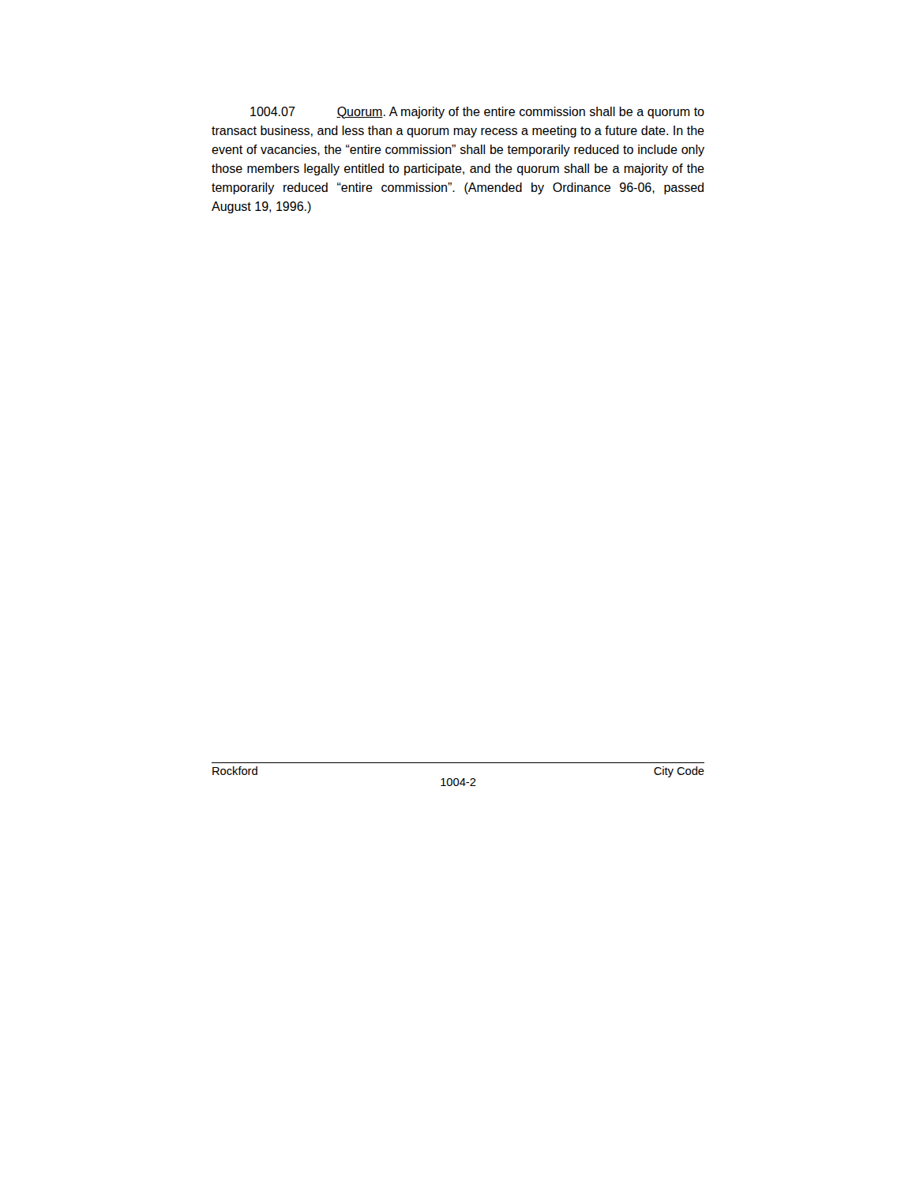1004.07 Quorum. A majority of the entire commission shall be a quorum to transact business, and less than a quorum may recess a meeting to a future date. In the event of vacancies, the “entire commission” shall be temporarily reduced to include only those members legally entitled to participate, and the quorum shall be a majority of the temporarily reduced “entire commission”. (Amended by Ordinance 96-06, passed August 19, 1996.)
Rockford City Code
1004-2